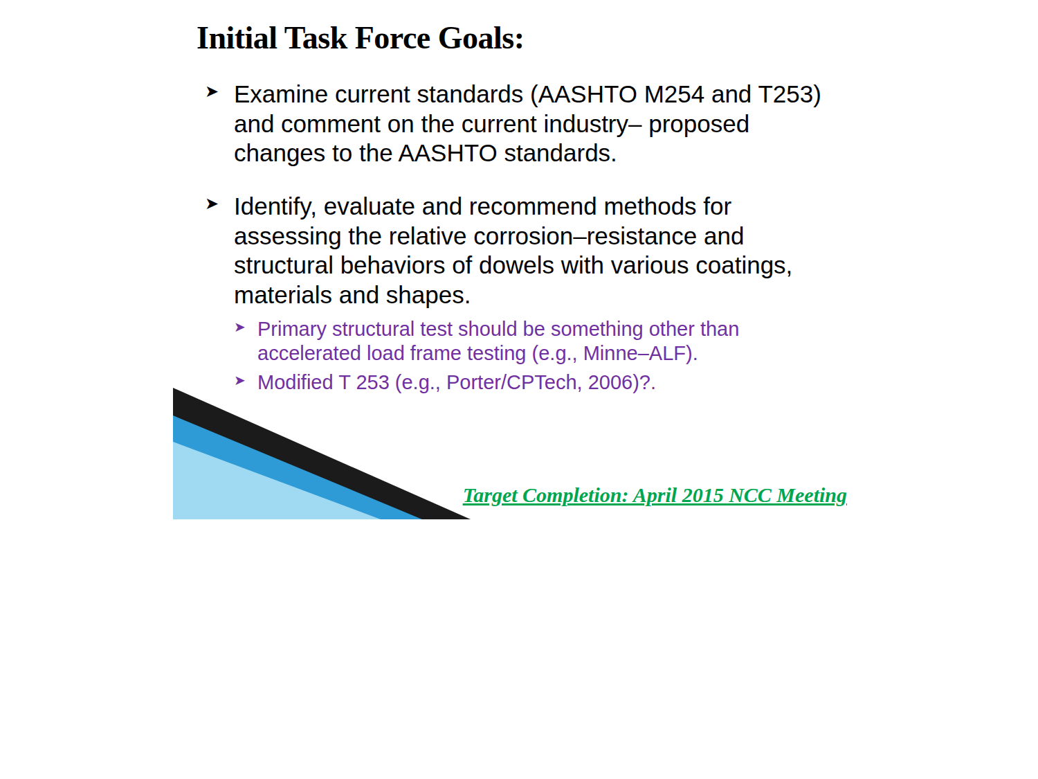Initial Task Force Goals:
Examine current standards (AASHTO M254 and T253) and comment on the current industry– proposed changes to the AASHTO standards.
Identify, evaluate and recommend methods for assessing the relative corrosion–resistance and structural behaviors of dowels with various coatings, materials and shapes.
Primary structural test should be something other than accelerated load frame testing (e.g., Minne–ALF).
Modified T 253 (e.g., Porter/CPTech, 2006)?.
Target Completion: April 2015 NCC Meeting